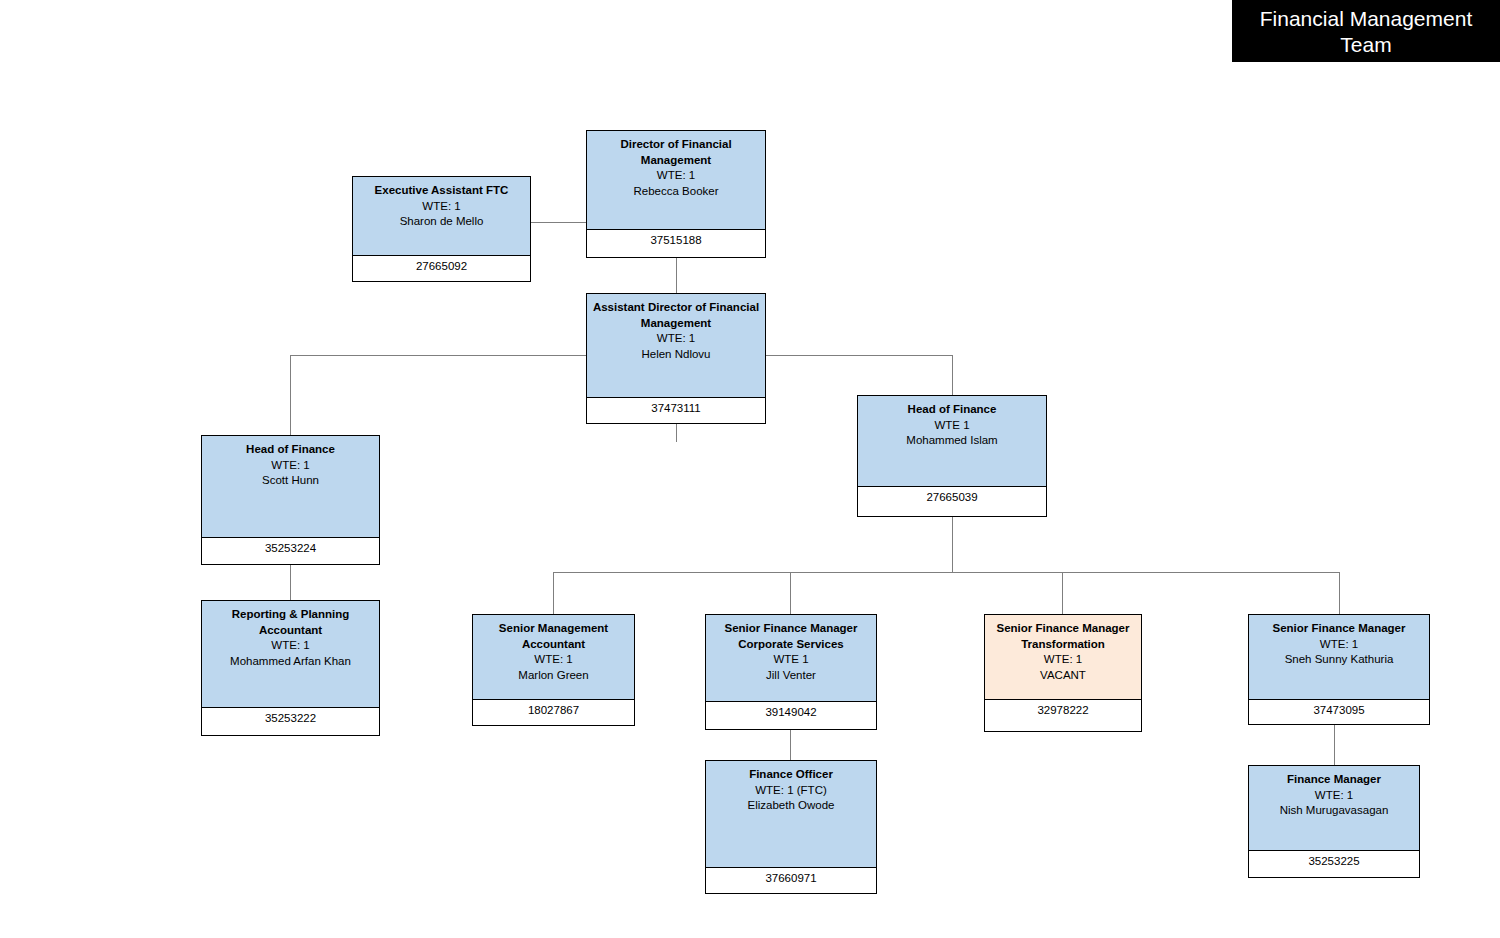Financial Management
Team
Executive Assistant FTC
WTE: 1
Sharon de Mello
27665092
Director of Financial
Management
WTE: 1
Rebecca Booker
37515188
Assistant Director of Financial
Management
WTE: 1
Helen Ndlovu
37473111
Head of Finance
WTE: 1
Scott Hunn
35253224
Head of Finance
WTE 1
Mohammed Islam
27665039
Reporting & Planning
Accountant
WTE: 1
Mohammed Arfan Khan
35253222
Senior Management
Accountant
WTE: 1
Marlon Green
18027867
Senior Finance Manager
Corporate Services
WTE 1
Jill Venter
39149042
Senior Finance Manager
Transformation
WTE: 1
VACANT
32978222
Senior Finance Manager
WTE: 1
Sneh Sunny Kathuria
37473095
Finance Officer
WTE: 1 (FTC)
Elizabeth Owode
37660971
Finance Manager
WTE: 1
Nish Murugavasagan
35253225